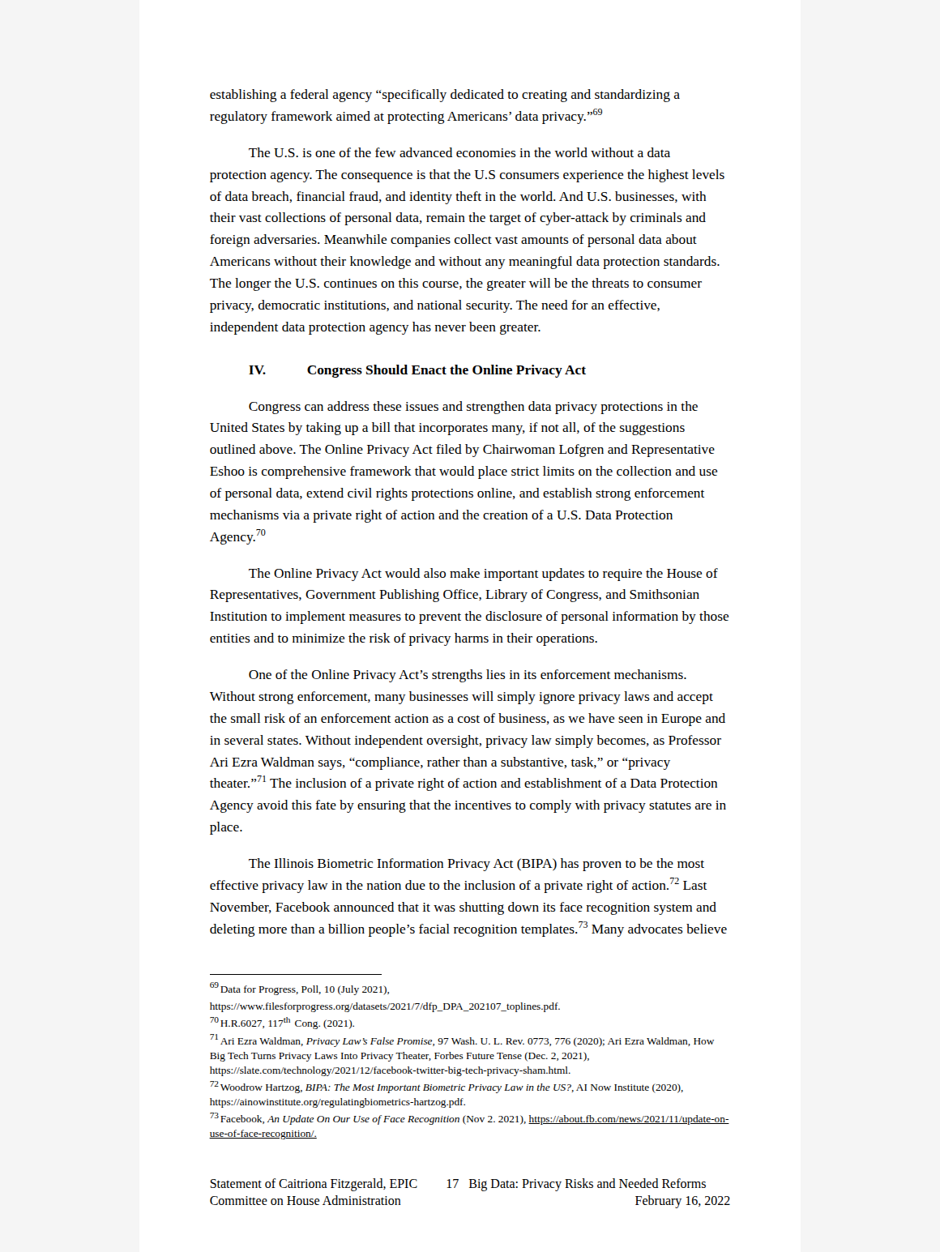establishing a federal agency “specifically dedicated to creating and standardizing a regulatory framework aimed at protecting Americans’ data privacy.”69
The U.S. is one of the few advanced economies in the world without a data protection agency. The consequence is that the U.S consumers experience the highest levels of data breach, financial fraud, and identity theft in the world. And U.S. businesses, with their vast collections of personal data, remain the target of cyber-attack by criminals and foreign adversaries. Meanwhile companies collect vast amounts of personal data about Americans without their knowledge and without any meaningful data protection standards. The longer the U.S. continues on this course, the greater will be the threats to consumer privacy, democratic institutions, and national security. The need for an effective, independent data protection agency has never been greater.
IV. Congress Should Enact the Online Privacy Act
Congress can address these issues and strengthen data privacy protections in the United States by taking up a bill that incorporates many, if not all, of the suggestions outlined above. The Online Privacy Act filed by Chairwoman Lofgren and Representative Eshoo is comprehensive framework that would place strict limits on the collection and use of personal data, extend civil rights protections online, and establish strong enforcement mechanisms via a private right of action and the creation of a U.S. Data Protection Agency.70
The Online Privacy Act would also make important updates to require the House of Representatives, Government Publishing Office, Library of Congress, and Smithsonian Institution to implement measures to prevent the disclosure of personal information by those entities and to minimize the risk of privacy harms in their operations.
One of the Online Privacy Act’s strengths lies in its enforcement mechanisms. Without strong enforcement, many businesses will simply ignore privacy laws and accept the small risk of an enforcement action as a cost of business, as we have seen in Europe and in several states. Without independent oversight, privacy law simply becomes, as Professor Ari Ezra Waldman says, “compliance, rather than a substantive, task,” or “privacy theater.”71 The inclusion of a private right of action and establishment of a Data Protection Agency avoid this fate by ensuring that the incentives to comply with privacy statutes are in place.
The Illinois Biometric Information Privacy Act (BIPA) has proven to be the most effective privacy law in the nation due to the inclusion of a private right of action.72 Last November, Facebook announced that it was shutting down its face recognition system and deleting more than a billion people’s facial recognition templates.73 Many advocates believe
69Data for Progress, Poll, 10 (July 2021),
https://www.filesforprogress.org/datasets/2021/7/dfp_DPA_202107_toplines.pdf.
70H.R.6027, 117th Cong. (2021).
71Ari Ezra Waldman, Privacy Law’s False Promise, 97 Wash. U. L. Rev. 0773, 776 (2020); Ari Ezra Waldman, How Big Tech Turns Privacy Laws Into Privacy Theater, Forbes Future Tense (Dec. 2, 2021), https://slate.com/technology/2021/12/facebook-twitter-big-tech-privacy-sham.html.
72Woodrow Hartzog, BIPA: The Most Important Biometric Privacy Law in the US?, AI Now Institute (2020), https://ainowinstitute.org/regulatingbiometrics-hartzog.pdf.
73Facebook, An Update On Our Use of Face Recognition (Nov 2. 2021), https://about.fb.com/news/2021/11/update-on-use-of-face-recognition/.
Statement of Caitriona Fitzgerald, EPIC
Committee on House Administration
17 Big Data: Privacy Risks and Needed Reforms
February 16, 2022